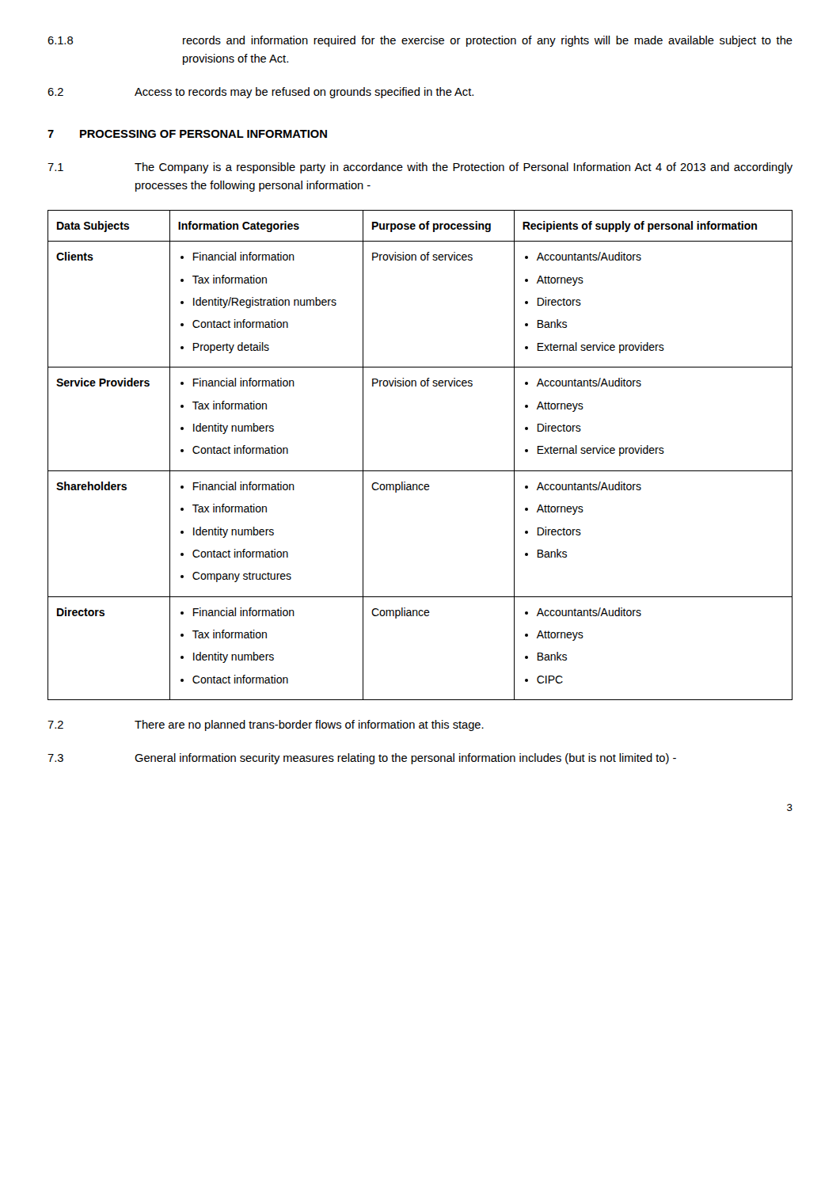6.1.8
records and information required for the exercise or protection of any rights will be made available subject to the provisions of the Act.
6.2
Access to records may be refused on grounds specified in the Act.
7 PROCESSING OF PERSONAL INFORMATION
7.1
The Company is a responsible party in accordance with the Protection of Personal Information Act 4 of 2013 and accordingly processes the following personal information -
| Data Subjects | Information Categories | Purpose of processing | Recipients of supply of personal information |
| --- | --- | --- | --- |
| Clients | Financial information Tax information Identity/Registration numbers Contact information Property details | Provision of services | Accountants/Auditors Attorneys Directors Banks External service providers |
| Service Providers | Financial information Tax information Identity numbers Contact information | Provision of services | Accountants/Auditors Attorneys Directors External service providers |
| Shareholders | Financial information Tax information Identity numbers Contact information Company structures | Compliance | Accountants/Auditors Attorneys Directors Banks |
| Directors | Financial information Tax information Identity numbers Contact information | Compliance | Accountants/Auditors Attorneys Banks CIPC |
7.2
There are no planned trans-border flows of information at this stage.
7.3
General information security measures relating to the personal information includes (but is not limited to) -
3